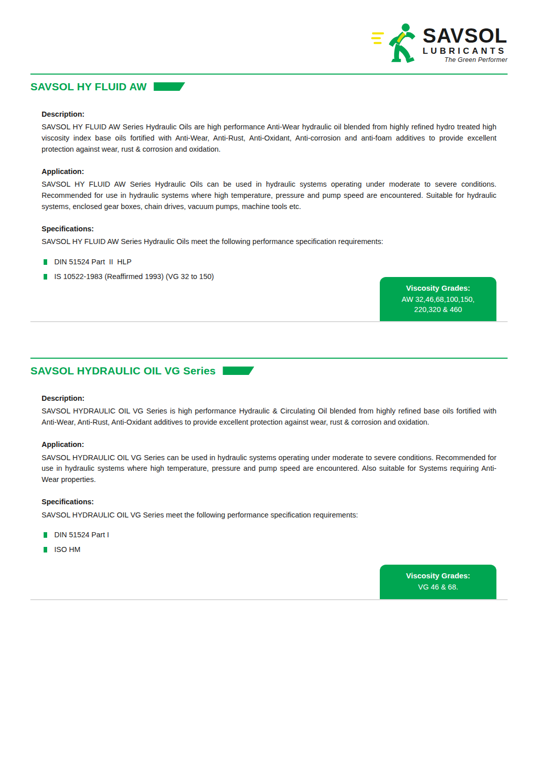SAVSOL
LUBRICANTS
The Green Performer
SAVSOL HY FLUID AW
Description:
SAVSOL HY FLUID AW Series Hydraulic Oils are high performance Anti-Wear hydraulic oil blended from highly refined hydro treated high viscosity index base oils fortified with Anti-Wear, Anti-Rust, Anti-Oxidant, Anti-corrosion and anti-foam additives to provide excellent protection against wear, rust & corrosion and oxidation.
Application:
SAVSOL HY FLUID AW Series Hydraulic Oils can be used in hydraulic systems operating under moderate to severe conditions. Recommended for use in hydraulic systems where high temperature, pressure and pump speed are encountered. Suitable for hydraulic systems, enclosed gear boxes, chain drives, vacuum pumps, machine tools etc.
Specifications:
SAVSOL HY FLUID AW Series Hydraulic Oils meet the following performance specification requirements:
DIN 51524 Part II HLP
IS 10522-1983 (Reaffirmed 1993) (VG 32 to 150)
Viscosity Grades:
AW 32,46,68,100,150,
220,320 & 460
SAVSOL HYDRAULIC OIL VG Series
Description:
SAVSOL HYDRAULIC OIL VG Series is high performance Hydraulic & Circulating Oil blended from highly refined base oils fortified with Anti-Wear, Anti-Rust, Anti-Oxidant additives to provide excellent protection against wear, rust & corrosion and oxidation.
Application:
SAVSOL HYDRAULIC OIL VG Series can be used in hydraulic systems operating under moderate to severe conditions. Recommended for use in hydraulic systems where high temperature, pressure and pump speed are encountered. Also suitable for Systems requiring Anti-Wear properties.
Specifications:
SAVSOL HYDRAULIC OIL VG Series meet the following performance specification requirements:
DIN 51524 Part I
ISO HM
Viscosity Grades:
VG 46 & 68.